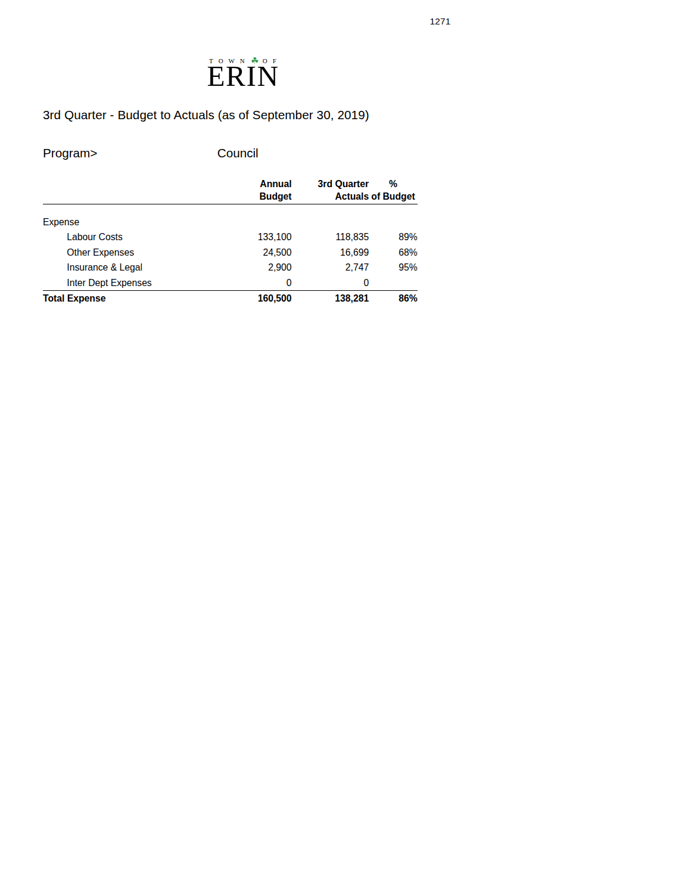1271
T O W N ☘ O F
ERIN
3rd Quarter - Budget to Actuals (as of September 30, 2019)
Program>
Council
| | Annual | 3rd Quarter | % |
| --- | --- | --- | --- |
| | Budget | Actuals | of Budget |
| Expense | | | |
| Labour Costs | 133,100 | 118,835 | 89% |
| Other Expenses | 24,500 | 16,699 | 68% |
| Insurance & Legal | 2,900 | 2,747 | 95% |
| Inter Dept Expenses | 0 | 0 | |
| Total Expense | 160,500 | 138,281 | 86% |